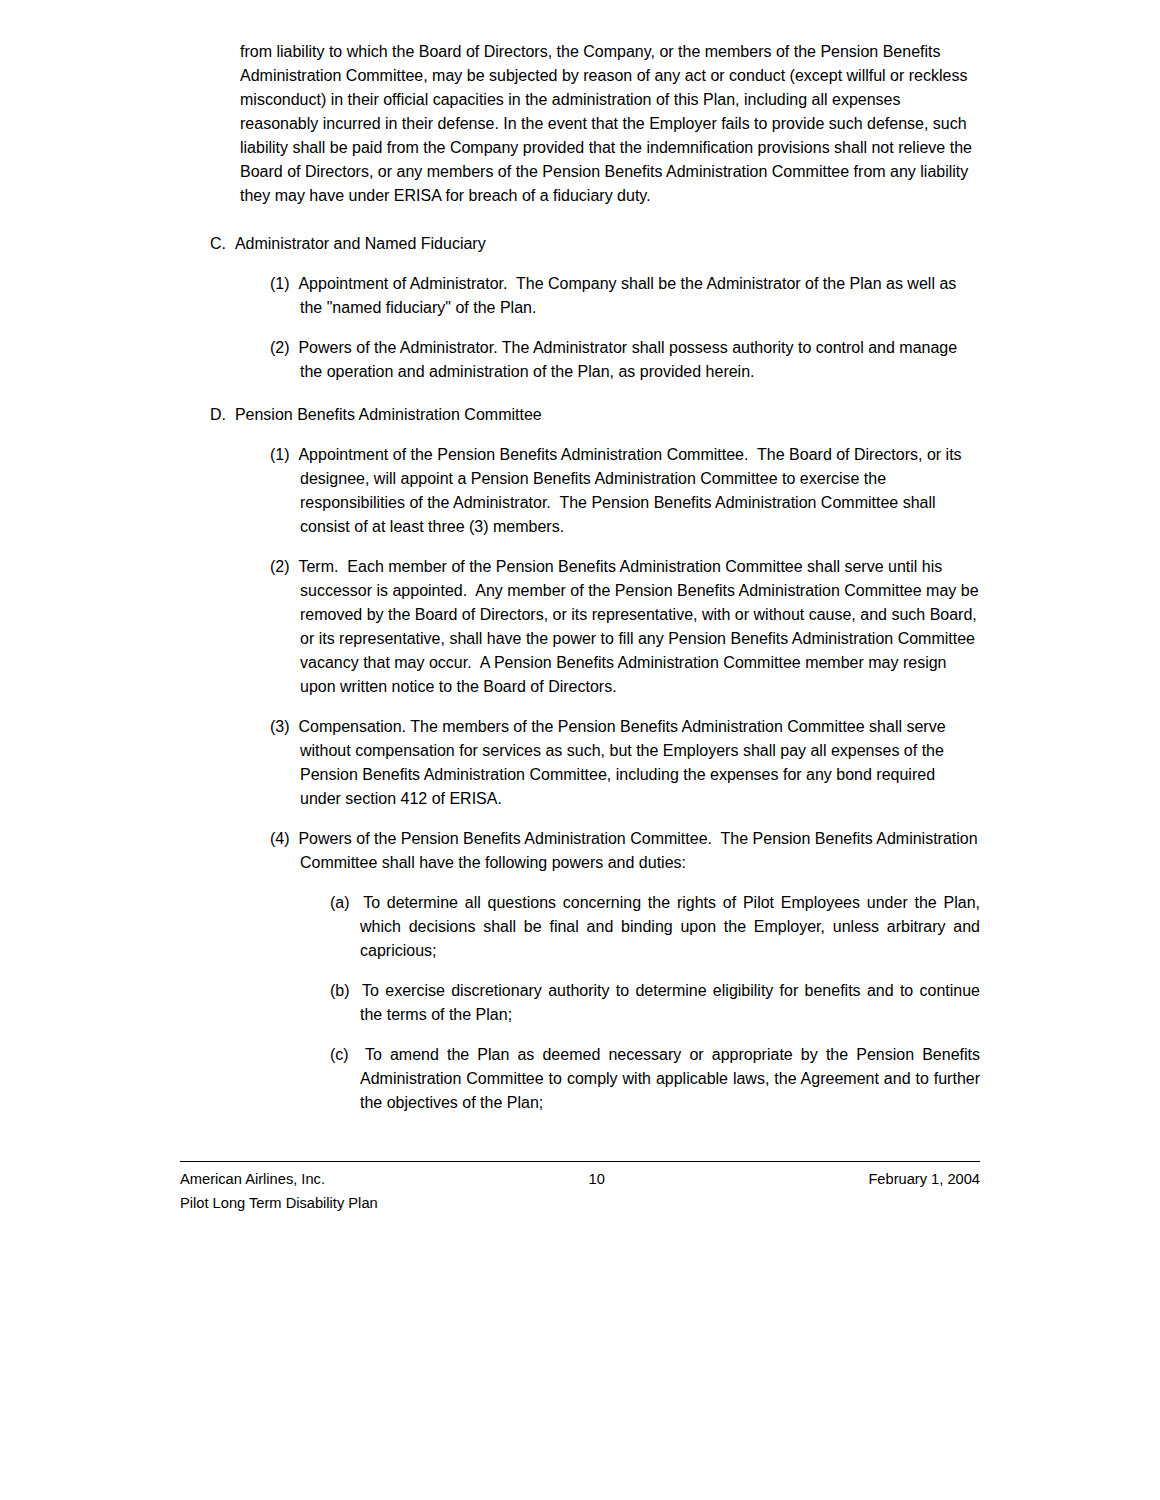from liability to which the Board of Directors, the Company, or the members of the Pension Benefits Administration Committee, may be subjected by reason of any act or conduct (except willful or reckless misconduct) in their official capacities in the administration of this Plan, including all expenses reasonably incurred in their defense. In the event that the Employer fails to provide such defense, such liability shall be paid from the Company provided that the indemnification provisions shall not relieve the Board of Directors, or any members of the Pension Benefits Administration Committee from any liability they may have under ERISA for breach of a fiduciary duty.
C. Administrator and Named Fiduciary
(1) Appointment of Administrator. The Company shall be the Administrator of the Plan as well as the "named fiduciary" of the Plan.
(2) Powers of the Administrator. The Administrator shall possess authority to control and manage the operation and administration of the Plan, as provided herein.
D. Pension Benefits Administration Committee
(1) Appointment of the Pension Benefits Administration Committee. The Board of Directors, or its designee, will appoint a Pension Benefits Administration Committee to exercise the responsibilities of the Administrator. The Pension Benefits Administration Committee shall consist of at least three (3) members.
(2) Term. Each member of the Pension Benefits Administration Committee shall serve until his successor is appointed. Any member of the Pension Benefits Administration Committee may be removed by the Board of Directors, or its representative, with or without cause, and such Board, or its representative, shall have the power to fill any Pension Benefits Administration Committee vacancy that may occur. A Pension Benefits Administration Committee member may resign upon written notice to the Board of Directors.
(3) Compensation. The members of the Pension Benefits Administration Committee shall serve without compensation for services as such, but the Employers shall pay all expenses of the Pension Benefits Administration Committee, including the expenses for any bond required under section 412 of ERISA.
(4) Powers of the Pension Benefits Administration Committee. The Pension Benefits Administration Committee shall have the following powers and duties:
(a) To determine all questions concerning the rights of Pilot Employees under the Plan, which decisions shall be final and binding upon the Employer, unless arbitrary and capricious;
(b) To exercise discretionary authority to determine eligibility for benefits and to continue the terms of the Plan;
(c) To amend the Plan as deemed necessary or appropriate by the Pension Benefits Administration Committee to comply with applicable laws, the Agreement and to further the objectives of the Plan;
American Airlines, Inc. 10 February 1, 2004
Pilot Long Term Disability Plan